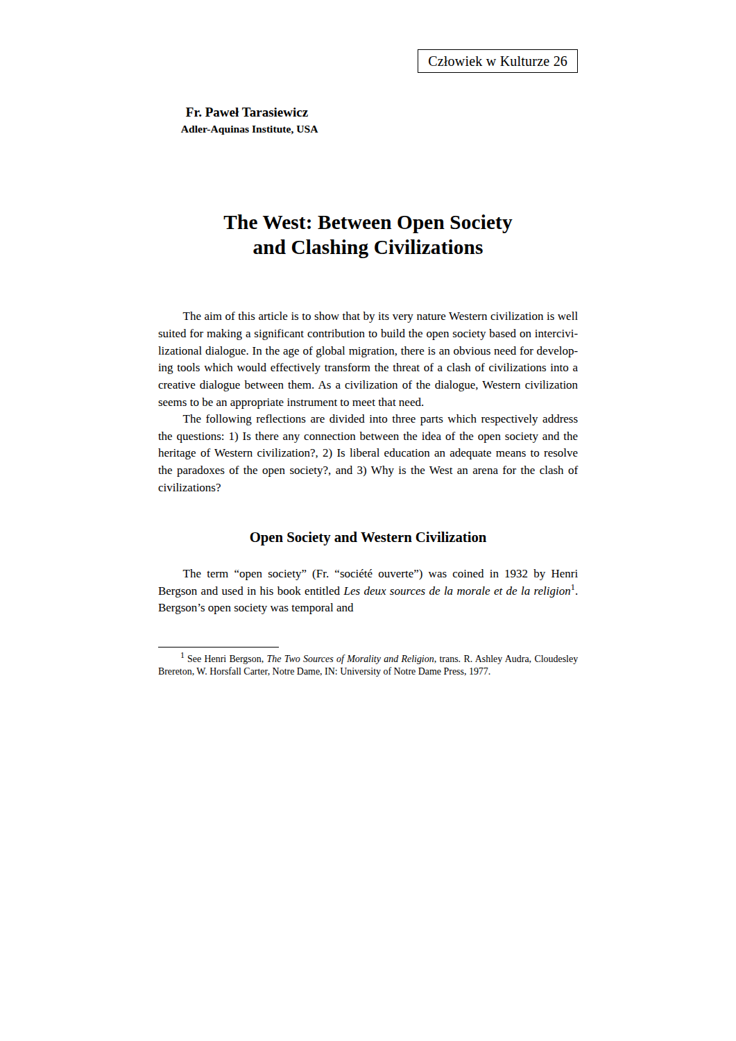Człowiek w Kulturze 26
Fr. Paweł Tarasiewicz
Adler-Aquinas Institute, USA
The West: Between Open Society
and Clashing Civilizations
The aim of this article is to show that by its very nature Western civilization is well suited for making a significant contribution to build the open society based on intercivilizational dialogue. In the age of global migration, there is an obvious need for developing tools which would effectively transform the threat of a clash of civilizations into a creative dialogue between them. As a civilization of the dialogue, Western civilization seems to be an appropriate instrument to meet that need.
The following reflections are divided into three parts which respectively address the questions: 1) Is there any connection between the idea of the open society and the heritage of Western civilization?, 2) Is liberal education an adequate means to resolve the paradoxes of the open society?, and 3) Why is the West an arena for the clash of civilizations?
Open Society and Western Civilization
The term “open society” (Fr. “société ouverte”) was coined in 1932 by Henri Bergson and used in his book entitled Les deux sources de la morale et de la religion1. Bergson’s open society was temporal and
1See Henri Bergson, The Two Sources of Morality and Religion, trans. R. Ashley Audra, Cloudesley Brereton, W. Horsfall Carter, Notre Dame, IN: University of Notre Dame Press, 1977.